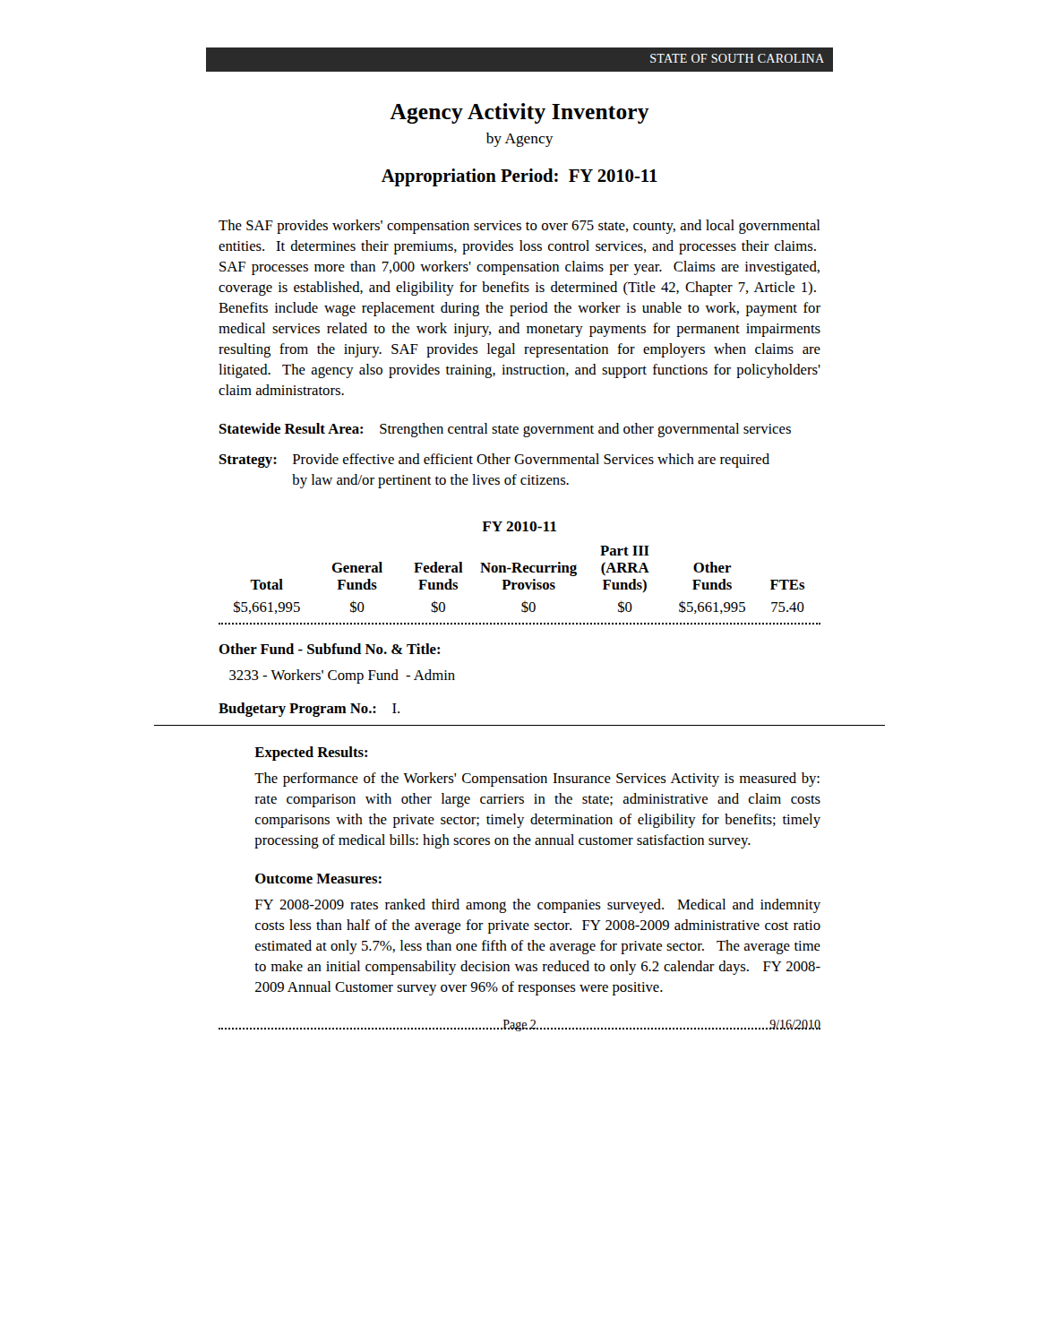STATE OF SOUTH CAROLINA
Agency Activity Inventory
by Agency
Appropriation Period: FY 2010-11
The SAF provides workers' compensation services to over 675 state, county, and local governmental entities. It determines their premiums, provides loss control services, and processes their claims. SAF processes more than 7,000 workers' compensation claims per year. Claims are investigated, coverage is established, and eligibility for benefits is determined (Title 42, Chapter 7, Article 1). Benefits include wage replacement during the period the worker is unable to work, payment for medical services related to the work injury, and monetary payments for permanent impairments resulting from the injury. SAF provides legal representation for employers when claims are litigated. The agency also provides training, instruction, and support functions for policyholders' claim administrators.
Statewide Result Area: Strengthen central state government and other governmental services
Strategy: Provide effective and efficient Other Governmental Services which are required by law and/or pertinent to the lives of citizens.
FY 2010-11
| Total | General Funds | Federal Funds | Non-Recurring Provisos | Part III (ARRA Funds) | Other Funds | FTEs |
| --- | --- | --- | --- | --- | --- | --- |
| $5,661,995 | $0 | $0 | $0 | $0 | $5,661,995 | 75.40 |
Other Fund - Subfund No. & Title:
3233 - Workers' Comp Fund - Admin
Budgetary Program No.: I.
Expected Results:
The performance of the Workers' Compensation Insurance Services Activity is measured by: rate comparison with other large carriers in the state; administrative and claim costs comparisons with the private sector; timely determination of eligibility for benefits; timely processing of medical bills: high scores on the annual customer satisfaction survey.
Outcome Measures:
FY 2008-2009 rates ranked third among the companies surveyed. Medical and indemnity costs less than half of the average for private sector. FY 2008-2009 administrative cost ratio estimated at only 5.7%, less than one fifth of the average for private sector. The average time to make an initial compensability decision was reduced to only 6.2 calendar days. FY 2008-2009 Annual Customer survey over 96% of responses were positive.
Page 2
9/16/2010